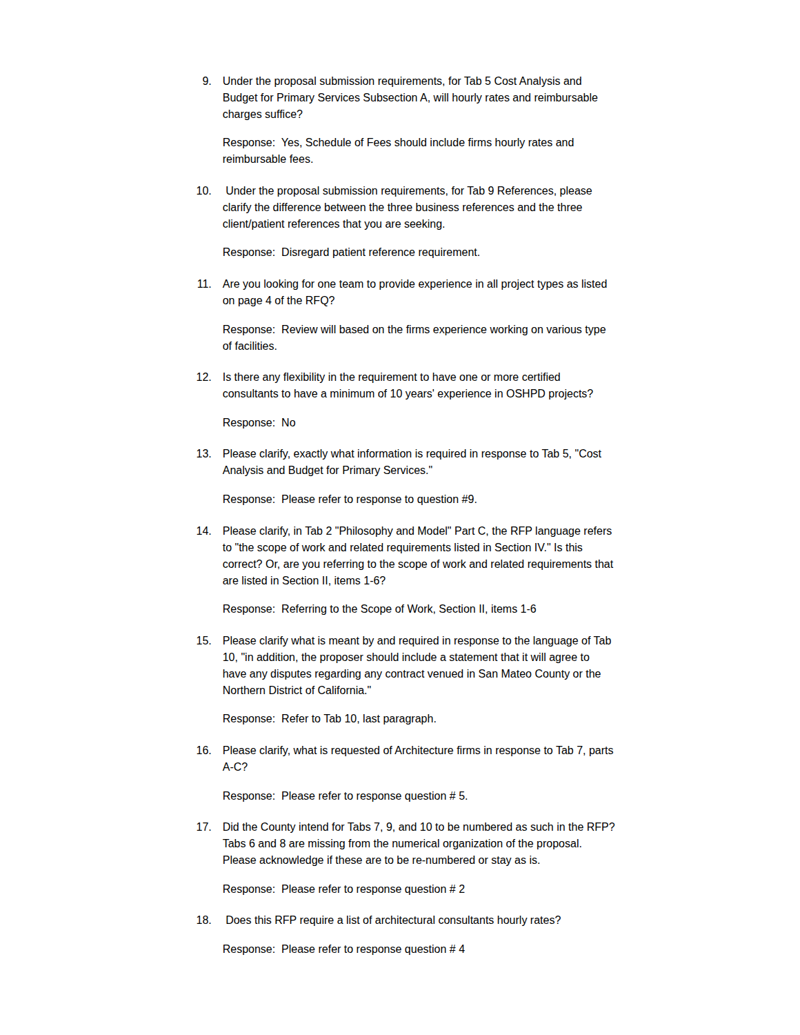Under the proposal submission requirements, for Tab 5 Cost Analysis and Budget for Primary Services Subsection A, will hourly rates and reimbursable charges suffice?
Response: Yes, Schedule of Fees should include firms hourly rates and reimbursable fees.
Under the proposal submission requirements, for Tab 9 References, please clarify the difference between the three business references and the three client/patient references that you are seeking.
Response: Disregard patient reference requirement.
Are you looking for one team to provide experience in all project types as listed on page 4 of the RFQ?
Response: Review will based on the firms experience working on various type of facilities.
Is there any flexibility in the requirement to have one or more certified consultants to have a minimum of 10 years' experience in OSHPD projects?
Response: No
Please clarify, exactly what information is required in response to Tab 5, "Cost Analysis and Budget for Primary Services."
Response: Please refer to response to question #9.
Please clarify, in Tab 2 "Philosophy and Model" Part C, the RFP language refers to "the scope of work and related requirements listed in Section IV." Is this correct? Or, are you referring to the scope of work and related requirements that are listed in Section II, items 1-6?
Response: Referring to the Scope of Work, Section II, items 1-6
Please clarify what is meant by and required in response to the language of Tab 10, "in addition, the proposer should include a statement that it will agree to have any disputes regarding any contract venued in San Mateo County or the Northern District of California."
Response: Refer to Tab 10, last paragraph.
Please clarify, what is requested of Architecture firms in response to Tab 7, parts A-C?
Response: Please refer to response question # 5.
Did the County intend for Tabs 7, 9, and 10 to be numbered as such in the RFP? Tabs 6 and 8 are missing from the numerical organization of the proposal. Please acknowledge if these are to be re-numbered or stay as is.
Response: Please refer to response question # 2
Does this RFP require a list of architectural consultants hourly rates?
Response: Please refer to response question # 4